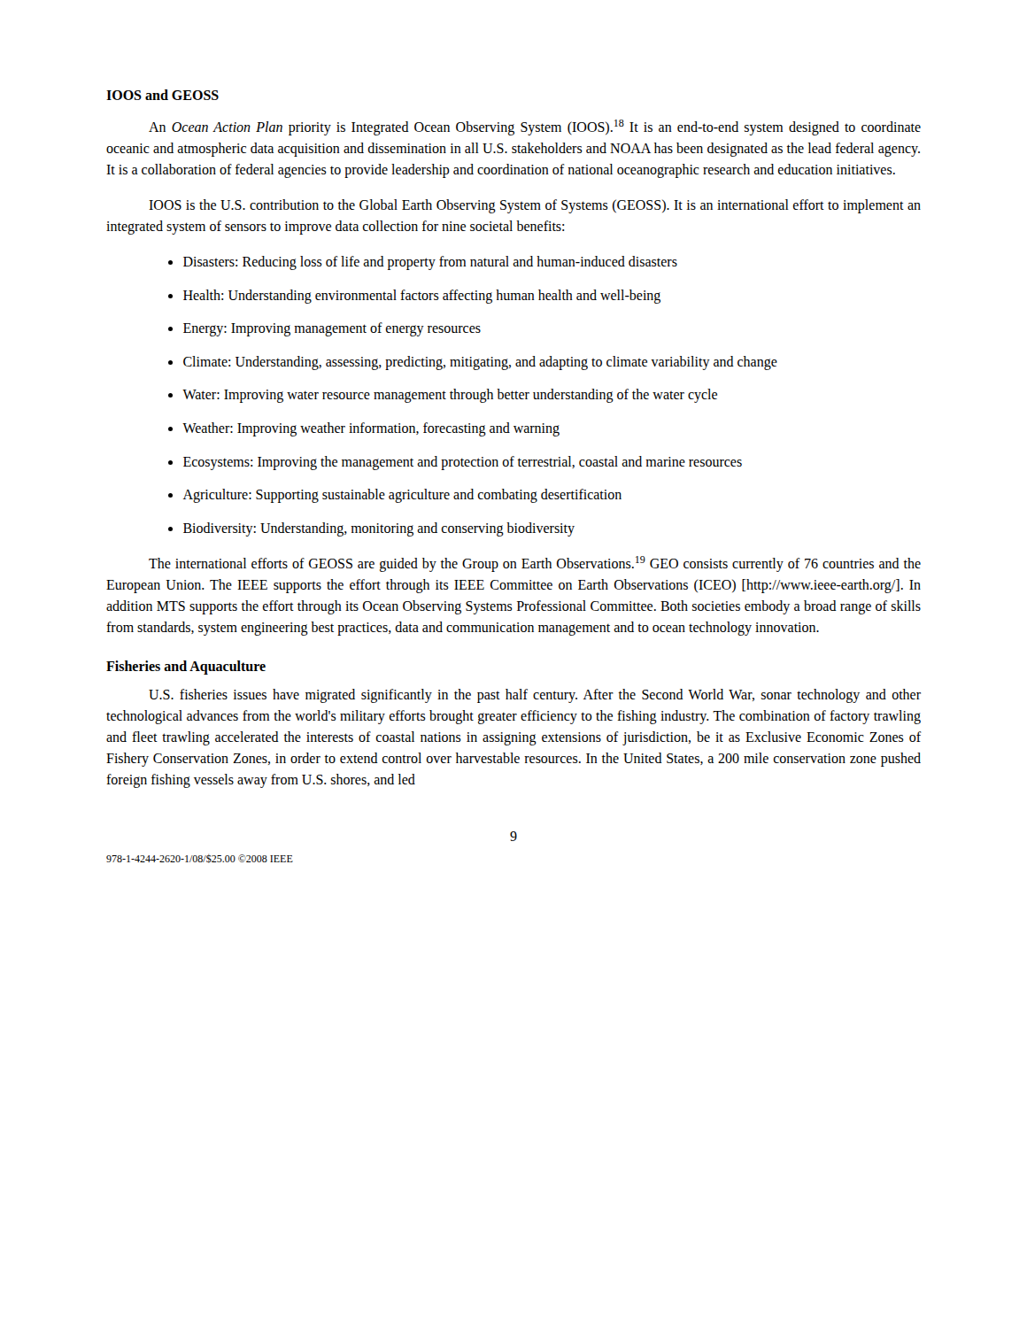IOOS and GEOSS
An Ocean Action Plan priority is Integrated Ocean Observing System (IOOS).18 It is an end-to-end system designed to coordinate oceanic and atmospheric data acquisition and dissemination in all U.S. stakeholders and NOAA has been designated as the lead federal agency. It is a collaboration of federal agencies to provide leadership and coordination of national oceanographic research and education initiatives.
IOOS is the U.S. contribution to the Global Earth Observing System of Systems (GEOSS). It is an international effort to implement an integrated system of sensors to improve data collection for nine societal benefits:
Disasters: Reducing loss of life and property from natural and human-induced disasters
Health: Understanding environmental factors affecting human health and well-being
Energy: Improving management of energy resources
Climate: Understanding, assessing, predicting, mitigating, and adapting to climate variability and change
Water: Improving water resource management through better understanding of the water cycle
Weather: Improving weather information, forecasting and warning
Ecosystems: Improving the management and protection of terrestrial, coastal and marine resources
Agriculture: Supporting sustainable agriculture and combating desertification
Biodiversity: Understanding, monitoring and conserving biodiversity
The international efforts of GEOSS are guided by the Group on Earth Observations.19 GEO consists currently of 76 countries and the European Union. The IEEE supports the effort through its IEEE Committee on Earth Observations (ICEO) [http://www.ieee-earth.org/]. In addition MTS supports the effort through its Ocean Observing Systems Professional Committee. Both societies embody a broad range of skills from standards, system engineering best practices, data and communication management and to ocean technology innovation.
Fisheries and Aquaculture
U.S. fisheries issues have migrated significantly in the past half century. After the Second World War, sonar technology and other technological advances from the world's military efforts brought greater efficiency to the fishing industry. The combination of factory trawling and fleet trawling accelerated the interests of coastal nations in assigning extensions of jurisdiction, be it as Exclusive Economic Zones of Fishery Conservation Zones, in order to extend control over harvestable resources. In the United States, a 200 mile conservation zone pushed foreign fishing vessels away from U.S. shores, and led
9
978-1-4244-2620-1/08/$25.00 ©2008 IEEE